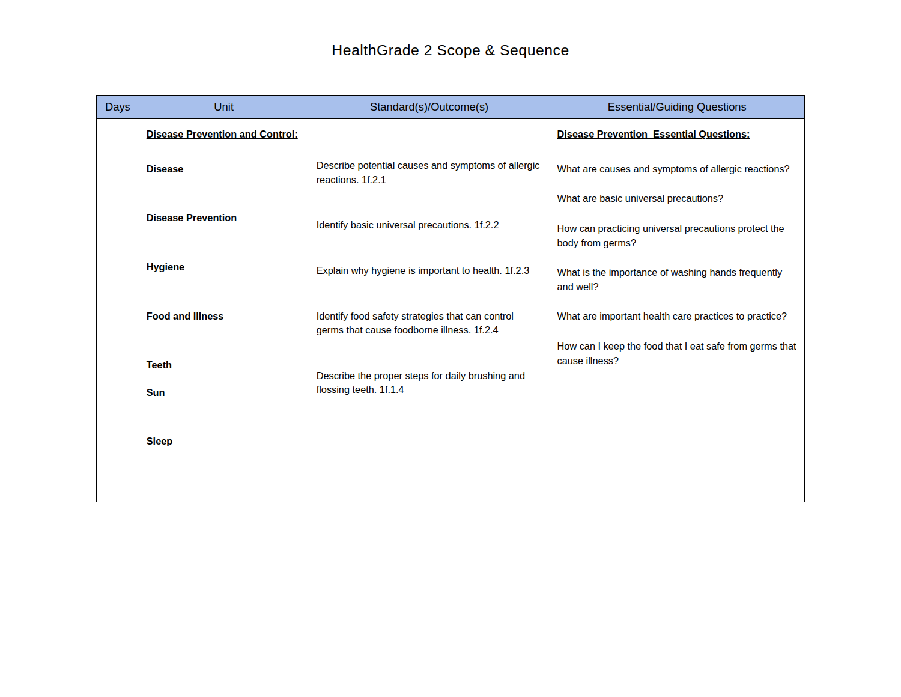HealthGrade 2 Scope & Sequence
| Days | Unit | Standard(s)/Outcome(s) | Essential/Guiding Questions |
| --- | --- | --- | --- |
| | Disease Prevention and Control: Disease Disease Prevention Hygiene Food and Illness Teeth Sun Sleep | Describe potential causes and symptoms of allergic reactions. 1f.2.1 Identify basic universal precautions. 1f.2.2 Explain why hygiene is important to health. 1f.2.3 Identify food safety strategies that can control germs that cause foodborne illness. 1f.2.4 Describe the proper steps for daily brushing and flossing teeth. 1f.1.4 | Disease Prevention Essential Questions: What are causes and symptoms of allergic reactions? What are basic universal precautions? How can practicing universal precautions protect the body from germs? What is the importance of washing hands frequently and well? What are important health care practices to practice? How can I keep the food that I eat safe from germs that cause illness? |